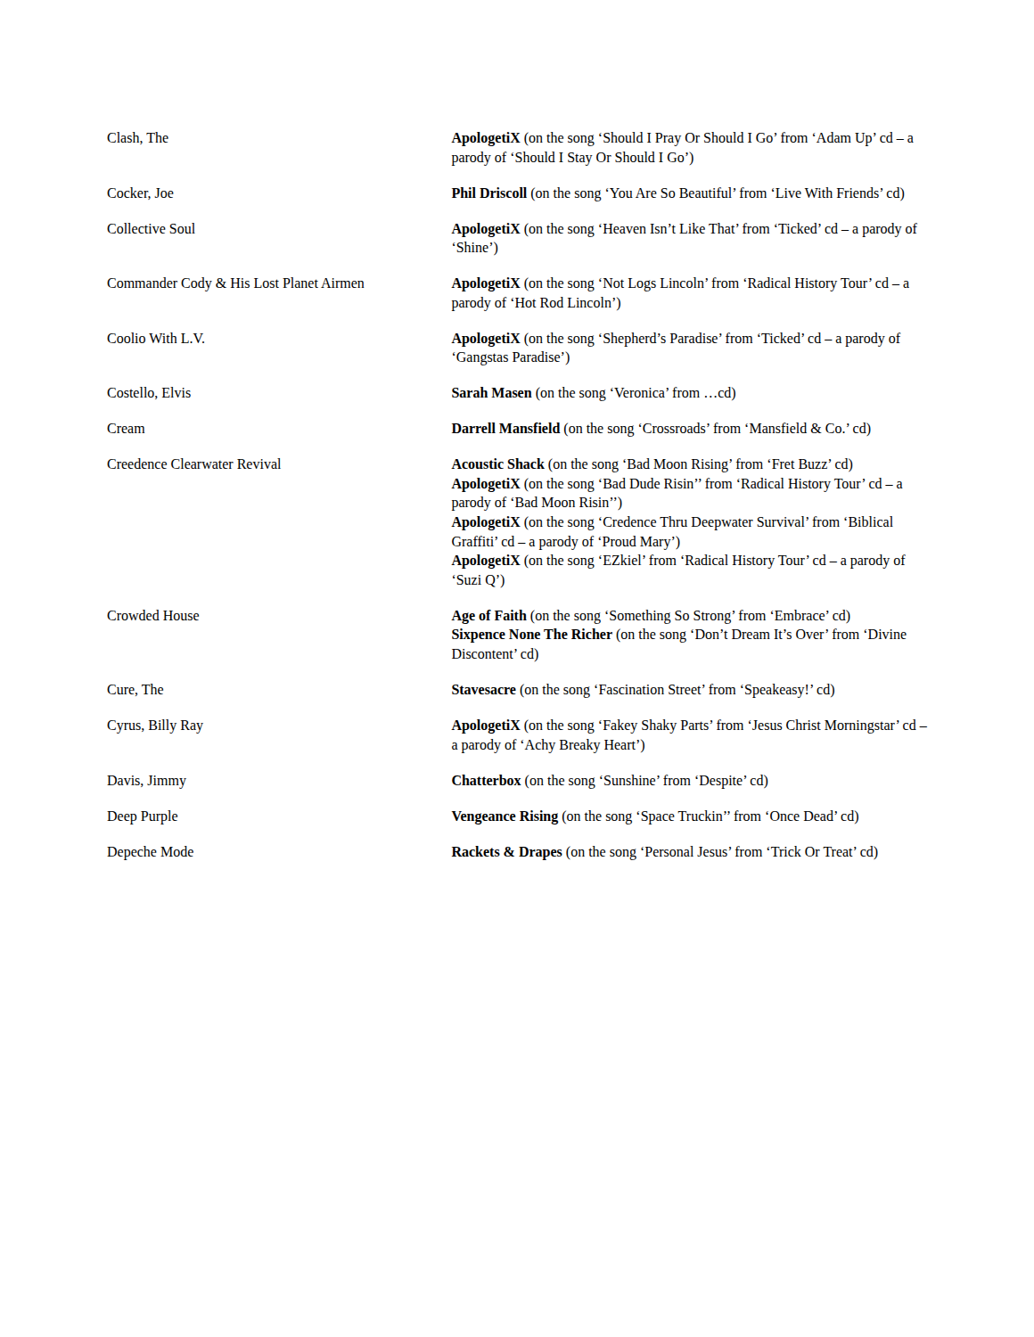| Clash, The | ApologetiX (on the song ‘Should I Pray Or Should I Go’ from ‘Adam Up’ cd – a parody of ‘Should I Stay Or Should I Go’) |
| Cocker, Joe | Phil Driscoll (on the song ‘You Are So Beautiful’ from ‘Live With Friends’ cd) |
| Collective Soul | ApologetiX (on the song ‘Heaven Isn’t Like That’ from ‘Ticked’ cd – a parody of ‘Shine’) |
| Commander Cody & His Lost Planet Airmen | ApologetiX (on the song ‘Not Logs Lincoln’ from ‘Radical History Tour’ cd – a parody of ‘Hot Rod Lincoln’) |
| Coolio With L.V. | ApologetiX (on the song ‘Shepherd’s Paradise’ from ‘Ticked’ cd – a parody of ‘Gangstas Paradise’) |
| Costello, Elvis | Sarah Masen (on the song ‘Veronica’ from …cd) |
| Cream | Darrell Mansfield (on the song ‘Crossroads’ from ‘Mansfield & Co.’ cd) |
| Creedence Clearwater Revival | Acoustic Shack (on the song ‘Bad Moon Rising’ from ‘Fret Buzz’ cd) ApologetiX (on the song ‘Bad Dude Risin’’ from ‘Radical History Tour’ cd – a parody of ‘Bad Moon Risin’’) ApologetiX (on the song ‘Credence Thru Deepwater Survival’ from ‘Biblical Graffiti’ cd – a parody of ‘Proud Mary’) ApologetiX (on the song ‘EZkiel’ from ‘Radical History Tour’ cd – a parody of ‘Suzi Q’) |
| Crowded House | Age of Faith (on the song ‘Something So Strong’ from ‘Embrace’ cd) Sixpence None The Richer (on the song ‘Don’t Dream It’s Over’ from ‘Divine Discontent’ cd) |
| Cure, The | Stavesacre (on the song ‘Fascination Street’ from ‘Speakeasy!’ cd) |
| Cyrus, Billy Ray | ApologetiX (on the song ‘Fakey Shaky Parts’ from ‘Jesus Christ Morningstar’ cd – a parody of ‘Achy Breaky Heart’) |
| Davis, Jimmy | Chatterbox (on the song ‘Sunshine’ from ‘Despite’ cd) |
| Deep Purple | Vengeance Rising (on the song ‘Space Truckin’’ from ‘Once Dead’ cd) |
| Depeche Mode | Rackets & Drapes (on the song ‘Personal Jesus’ from ‘Trick Or Treat’ cd) |